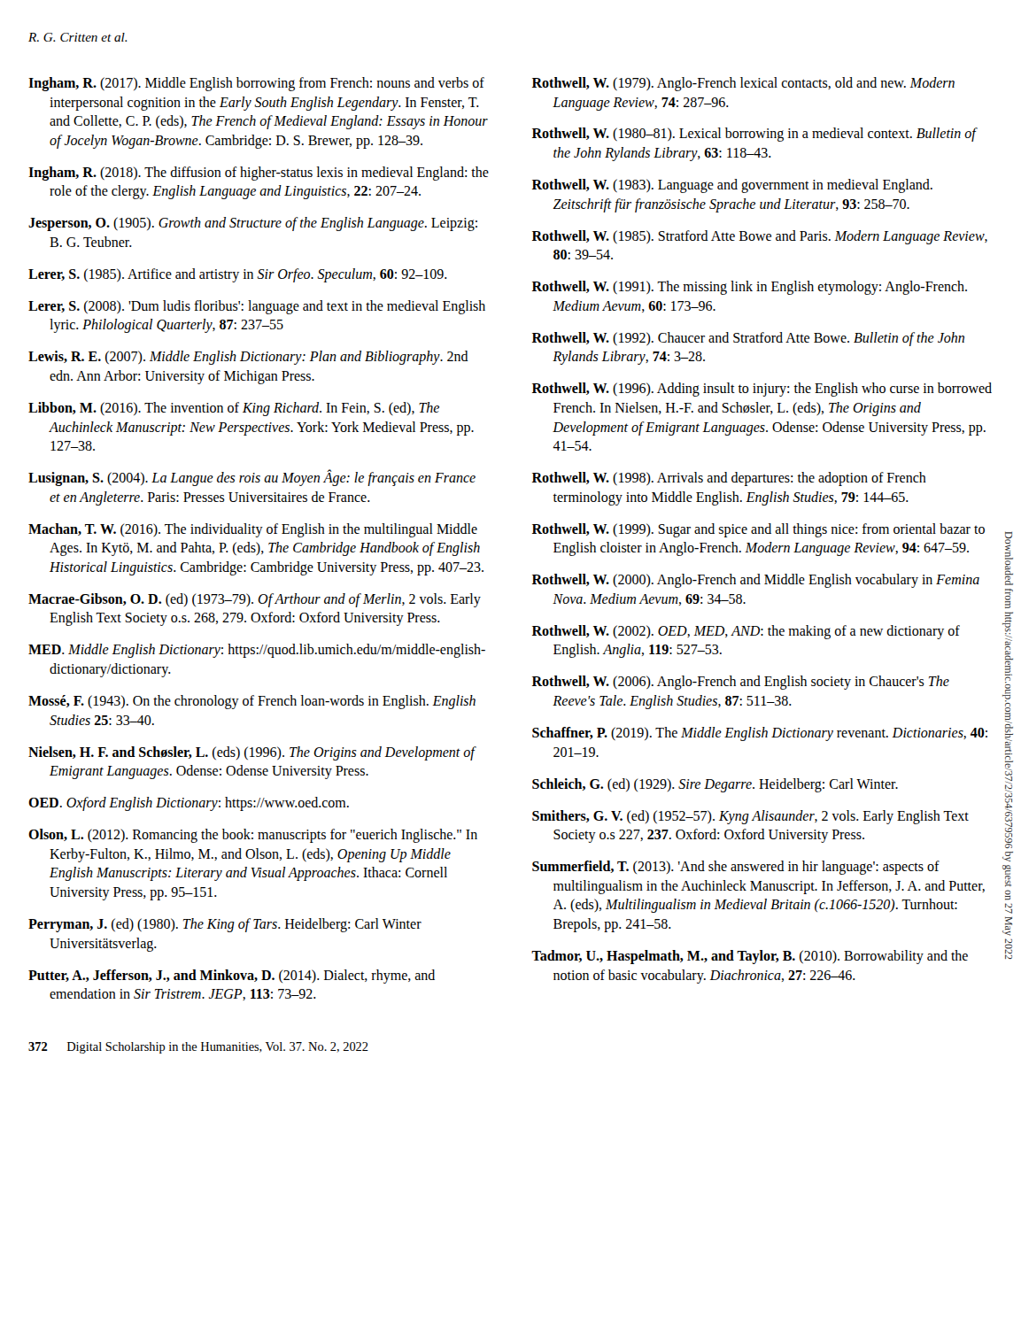R. G. Critten et al.
Downloaded from https://academic.oup.com/dsh/article/37/2/354/6379596 by guest on 27 May 2022
Ingham, R. (2017). Middle English borrowing from French: nouns and verbs of interpersonal cognition in the Early South English Legendary. In Fenster, T. and Collette, C. P. (eds), The French of Medieval England: Essays in Honour of Jocelyn Wogan-Browne. Cambridge: D. S. Brewer, pp. 128–39.
Ingham, R. (2018). The diffusion of higher-status lexis in medieval England: the role of the clergy. English Language and Linguistics, 22: 207–24.
Jesperson, O. (1905). Growth and Structure of the English Language. Leipzig: B. G. Teubner.
Lerer, S. (1985). Artifice and artistry in Sir Orfeo. Speculum, 60: 92–109.
Lerer, S. (2008). 'Dum ludis floribus': language and text in the medieval English lyric. Philological Quarterly, 87: 237–55
Lewis, R. E. (2007). Middle English Dictionary: Plan and Bibliography. 2nd edn. Ann Arbor: University of Michigan Press.
Libbon, M. (2016). The invention of King Richard. In Fein, S. (ed), The Auchinleck Manuscript: New Perspectives. York: York Medieval Press, pp. 127–38.
Lusignan, S. (2004). La Langue des rois au Moyen Âge: le français en France et en Angleterre. Paris: Presses Universitaires de France.
Machan, T. W. (2016). The individuality of English in the multilingual Middle Ages. In Kytö, M. and Pahta, P. (eds), The Cambridge Handbook of English Historical Linguistics. Cambridge: Cambridge University Press, pp. 407–23.
Macrae-Gibson, O. D. (ed) (1973–79). Of Arthour and of Merlin, 2 vols. Early English Text Society o.s. 268, 279. Oxford: Oxford University Press.
MED. Middle English Dictionary: https://quod.lib.umich.edu/m/middle-english-dictionary/dictionary.
Mossé, F. (1943). On the chronology of French loan-words in English. English Studies 25: 33–40.
Nielsen, H. F. and Schøsler, L. (eds) (1996). The Origins and Development of Emigrant Languages. Odense: Odense University Press.
OED. Oxford English Dictionary: https://www.oed.com.
Olson, L. (2012). Romancing the book: manuscripts for "euerich Inglische." In Kerby-Fulton, K., Hilmo, M., and Olson, L. (eds), Opening Up Middle English Manuscripts: Literary and Visual Approaches. Ithaca: Cornell University Press, pp. 95–151.
Perryman, J. (ed) (1980). The King of Tars. Heidelberg: Carl Winter Universitätsverlag.
Putter, A., Jefferson, J., and Minkova, D. (2014). Dialect, rhyme, and emendation in Sir Tristrem. JEGP, 113: 73–92.
Rothwell, W. (1979). Anglo-French lexical contacts, old and new. Modern Language Review, 74: 287–96.
Rothwell, W. (1980–81). Lexical borrowing in a medieval context. Bulletin of the John Rylands Library, 63: 118–43.
Rothwell, W. (1983). Language and government in medieval England. Zeitschrift für französische Sprache und Literatur, 93: 258–70.
Rothwell, W. (1985). Stratford Atte Bowe and Paris. Modern Language Review, 80: 39–54.
Rothwell, W. (1991). The missing link in English etymology: Anglo-French. Medium Aevum, 60: 173–96.
Rothwell, W. (1992). Chaucer and Stratford Atte Bowe. Bulletin of the John Rylands Library, 74: 3–28.
Rothwell, W. (1996). Adding insult to injury: the English who curse in borrowed French. In Nielsen, H.-F. and Schøsler, L. (eds), The Origins and Development of Emigrant Languages. Odense: Odense University Press, pp. 41–54.
Rothwell, W. (1998). Arrivals and departures: the adoption of French terminology into Middle English. English Studies, 79: 144–65.
Rothwell, W. (1999). Sugar and spice and all things nice: from oriental bazar to English cloister in Anglo-French. Modern Language Review, 94: 647–59.
Rothwell, W. (2000). Anglo-French and Middle English vocabulary in Femina Nova. Medium Aevum, 69: 34–58.
Rothwell, W. (2002). OED, MED, AND: the making of a new dictionary of English. Anglia, 119: 527–53.
Rothwell, W. (2006). Anglo-French and English society in Chaucer's The Reeve's Tale. English Studies, 87: 511–38.
Schaffner, P. (2019). The Middle English Dictionary revenant. Dictionaries, 40: 201–19.
Schleich, G. (ed) (1929). Sire Degarre. Heidelberg: Carl Winter.
Smithers, G. V. (ed) (1952–57). Kyng Alisaunder, 2 vols. Early English Text Society o.s 227, 237. Oxford: Oxford University Press.
Summerfield, T. (2013). 'And she answered in hir language': aspects of multilingualism in the Auchinleck Manuscript. In Jefferson, J. A. and Putter, A. (eds), Multilingualism in Medieval Britain (c.1066-1520). Turnhout: Brepols, pp. 241–58.
Tadmor, U., Haspelmath, M., and Taylor, B. (2010). Borrowability and the notion of basic vocabulary. Diachronica, 27: 226–46.
372 Digital Scholarship in the Humanities, Vol. 37. No. 2, 2022